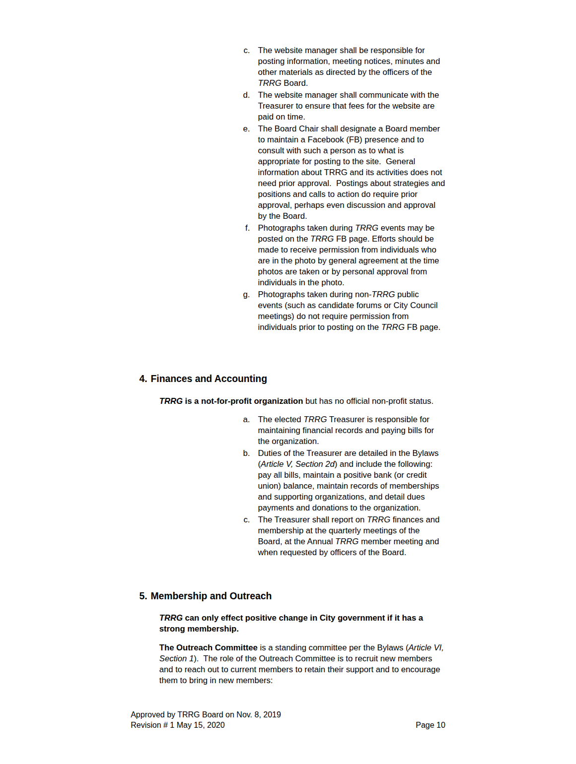The website manager shall be responsible for posting information, meeting notices, minutes and other materials as directed by the officers of the TRRG Board.
The website manager shall communicate with the Treasurer to ensure that fees for the website are paid on time.
The Board Chair shall designate a Board member to maintain a Facebook (FB) presence and to consult with such a person as to what is appropriate for posting to the site. General information about TRRG and its activities does not need prior approval. Postings about strategies and positions and calls to action do require prior approval, perhaps even discussion and approval by the Board.
Photographs taken during TRRG events may be posted on the TRRG FB page. Efforts should be made to receive permission from individuals who are in the photo by general agreement at the time photos are taken or by personal approval from individuals in the photo.
Photographs taken during non-TRRG public events (such as candidate forums or City Council meetings) do not require permission from individuals prior to posting on the TRRG FB page.
4.
Finances and Accounting
TRRG is a not-for-profit organization but has no official non-profit status.
The elected TRRG Treasurer is responsible for maintaining financial records and paying bills for the organization.
Duties of the Treasurer are detailed in the Bylaws (Article V, Section 2d) and include the following: pay all bills, maintain a positive bank (or credit union) balance, maintain records of memberships and supporting organizations, and detail dues payments and donations to the organization.
The Treasurer shall report on TRRG finances and membership at the quarterly meetings of the Board, at the Annual TRRG member meeting and when requested by officers of the Board.
5.
Membership and Outreach
TRRG can only effect positive change in City government if it has a strong membership.
The Outreach Committee is a standing committee per the Bylaws (Article VI, Section 1). The role of the Outreach Committee is to recruit new members and to reach out to current members to retain their support and to encourage them to bring in new members:
Approved by TRRG Board on Nov. 8, 2019
Revision # 1 May 15, 2020
Page 10